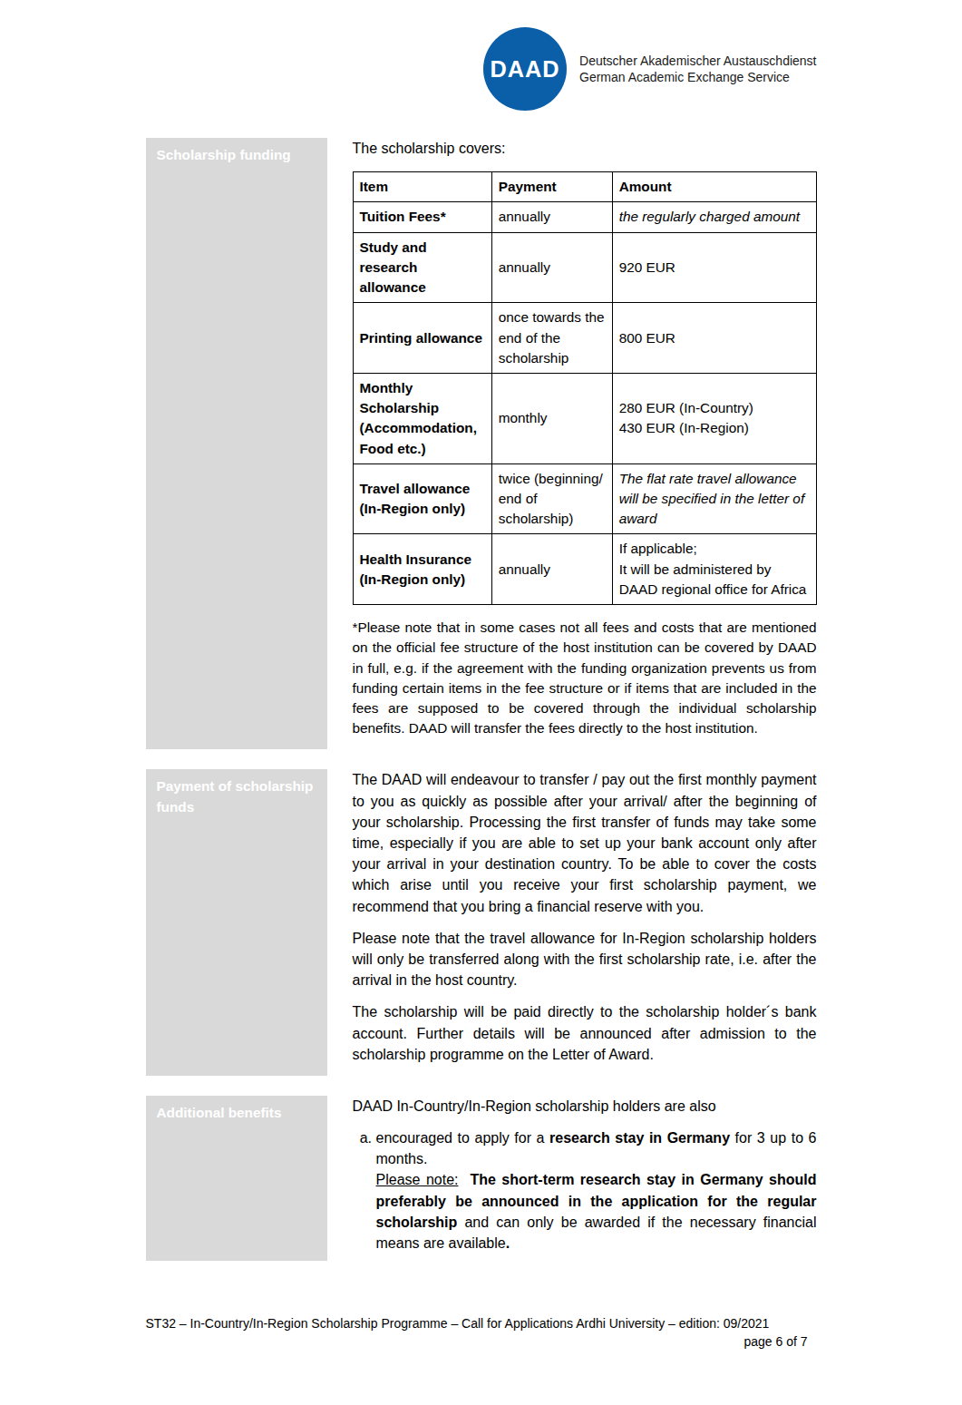DAAD
Deutscher Akademischer Austauschdienst German Academic Exchange Service
Scholarship funding
The scholarship covers:
| Item | Payment | Amount |
| --- | --- | --- |
| Tuition Fees* | annually | the regularly charged amount |
| Study and research allowance | annually | 920 EUR |
| Printing allowance | once towards the end of the scholarship | 800 EUR |
| Monthly Scholarship (Accommodation, Food etc.) | monthly | 280 EUR (In-Country) 430 EUR (In-Region) |
| Travel allowance (In-Region only) | twice (beginning/ end of scholarship) | The flat rate travel allowance will be specified in the letter of award |
| Health Insurance (In-Region only) | annually | If applicable; It will be administered by DAAD regional office for Africa |
*Please note that in some cases not all fees and costs that are mentioned on the official fee structure of the host institution can be covered by DAAD in full, e.g. if the agreement with the funding organization prevents us from funding certain items in the fee structure or if items that are included in the fees are supposed to be covered through the individual scholarship benefits. DAAD will transfer the fees directly to the host institution.
Payment of scholarship funds
The DAAD will endeavour to transfer / pay out the first monthly payment to you as quickly as possible after your arrival/ after the beginning of your scholarship. Processing the first transfer of funds may take some time, especially if you are able to set up your bank account only after your arrival in your destination country. To be able to cover the costs which arise until you receive your first scholarship payment, we recommend that you bring a financial reserve with you.
Please note that the travel allowance for In-Region scholarship holders will only be transferred along with the first scholarship rate, i.e. after the arrival in the host country.
The scholarship will be paid directly to the scholarship holder´s bank account. Further details will be announced after admission to the scholarship programme on the Letter of Award.
Additional benefits
DAAD In-Country/In-Region scholarship holders are also
encouraged to apply for a research stay in Germany for 3 up to 6 months.
Please note: The short-term research stay in Germany should preferably be announced in the application for the regular scholarship and can only be awarded if the necessary financial means are available.
ST32 – In-Country/In-Region Scholarship Programme – Call for Applications Ardhi University – edition: 09/2021 page 6 of 7